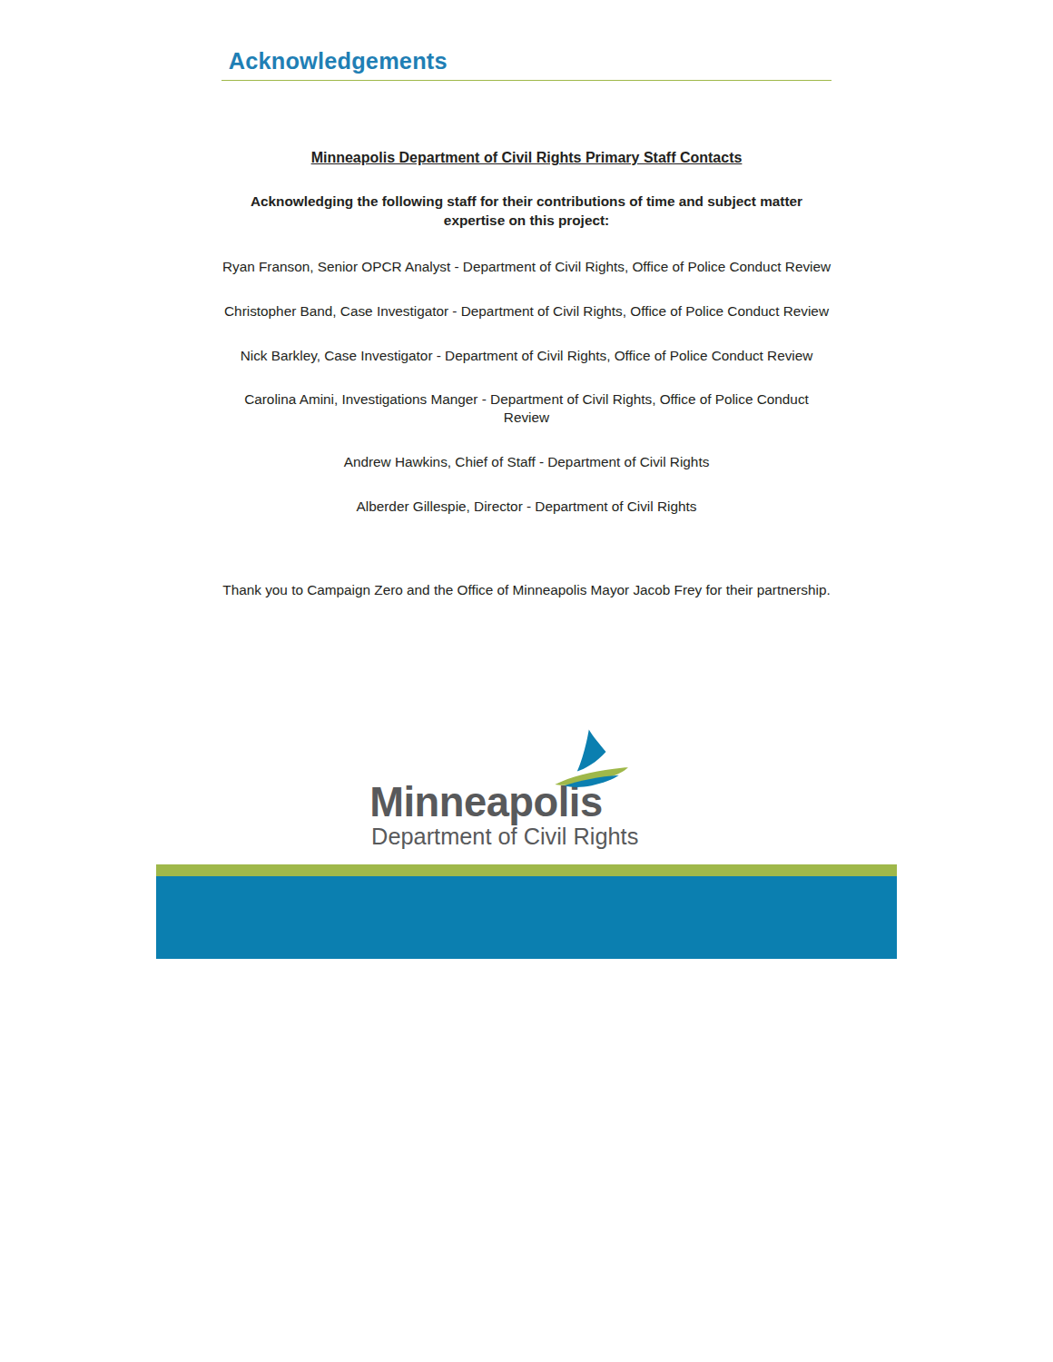Acknowledgements
Minneapolis Department of Civil Rights Primary Staff Contacts
Acknowledging the following staff for their contributions of time and subject matter expertise on this project:
Ryan Franson, Senior OPCR Analyst - Department of Civil Rights, Office of Police Conduct Review
Christopher Band, Case Investigator - Department of Civil Rights, Office of Police Conduct Review
Nick Barkley, Case Investigator - Department of Civil Rights, Office of Police Conduct Review
Carolina Amini, Investigations Manger - Department of Civil Rights, Office of Police Conduct Review
Andrew Hawkins, Chief of Staff - Department of Civil Rights
Alberder Gillespie, Director - Department of Civil Rights
Thank you to Campaign Zero and the Office of Minneapolis Mayor Jacob Frey for their partnership.
Minneapolis
Department of Civil Rights